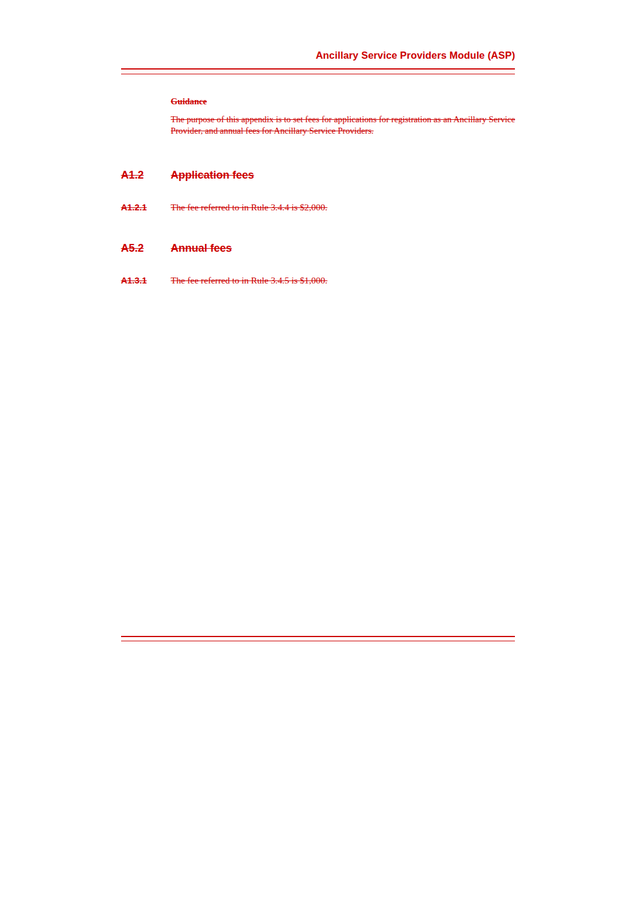Ancillary Service Providers Module (ASP)
Guidance
The purpose of this appendix is to set fees for applications for registration as an Ancillary Service Provider, and annual fees for Ancillary Service Providers.
A1.2 Application fees
A1.2.1 The fee referred to in Rule 3.4.4 is $2,000.
A5.2 Annual fees
A1.3.1 The fee referred to in Rule 3.4.5 is $1,000.